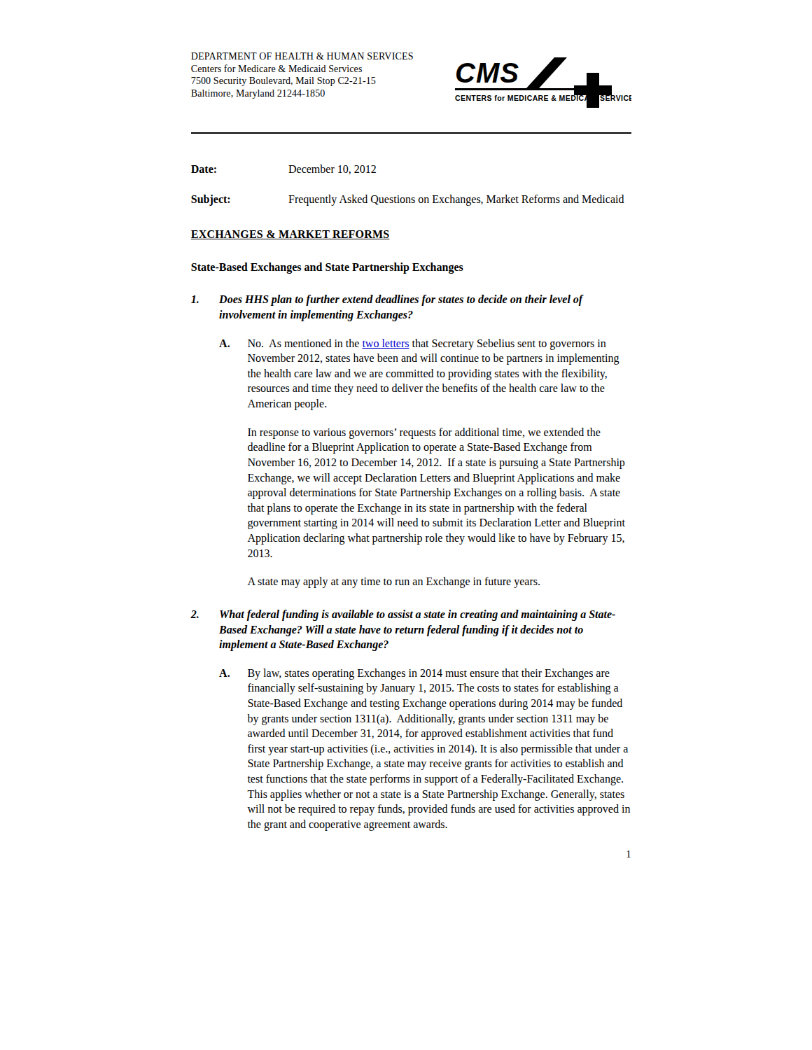DEPARTMENT OF HEALTH & HUMAN SERVICES
Centers for Medicare & Medicaid Services
7500 Security Boulevard, Mail Stop C2-21-15
Baltimore, Maryland 21244-1850
CMS CENTERS for MEDICARE & MEDICAID SERVICES
Date:
December 10, 2012
Subject:
Frequently Asked Questions on Exchanges, Market Reforms and Medicaid
EXCHANGES & MARKET REFORMS
State-Based Exchanges and State Partnership Exchanges
Does HHS plan to further extend deadlines for states to decide on their level of involvement in implementing Exchanges?
A.
No. As mentioned in the two letters that Secretary Sebelius sent to governors in November 2012, states have been and will continue to be partners in implementing the health care law and we are committed to providing states with the flexibility, resources and time they need to deliver the benefits of the health care law to the American people.
In response to various governors’ requests for additional time, we extended the deadline for a Blueprint Application to operate a State-Based Exchange from November 16, 2012 to December 14, 2012. If a state is pursuing a State Partnership Exchange, we will accept Declaration Letters and Blueprint Applications and make approval determinations for State Partnership Exchanges on a rolling basis. A state that plans to operate the Exchange in its state in partnership with the federal government starting in 2014 will need to submit its Declaration Letter and Blueprint Application declaring what partnership role they would like to have by February 15, 2013.
A state may apply at any time to run an Exchange in future years.
What federal funding is available to assist a state in creating and maintaining a State-Based Exchange? Will a state have to return federal funding if it decides not to implement a State-Based Exchange?
A.
By law, states operating Exchanges in 2014 must ensure that their Exchanges are financially self-sustaining by January 1, 2015. The costs to states for establishing a State-Based Exchange and testing Exchange operations during 2014 may be funded by grants under section 1311(a). Additionally, grants under section 1311 may be awarded until December 31, 2014, for approved establishment activities that fund first year start-up activities (i.e., activities in 2014). It is also permissible that under a State Partnership Exchange, a state may receive grants for activities to establish and test functions that the state performs in support of a Federally-Facilitated Exchange. This applies whether or not a state is a State Partnership Exchange. Generally, states will not be required to repay funds, provided funds are used for activities approved in the grant and cooperative agreement awards.
1